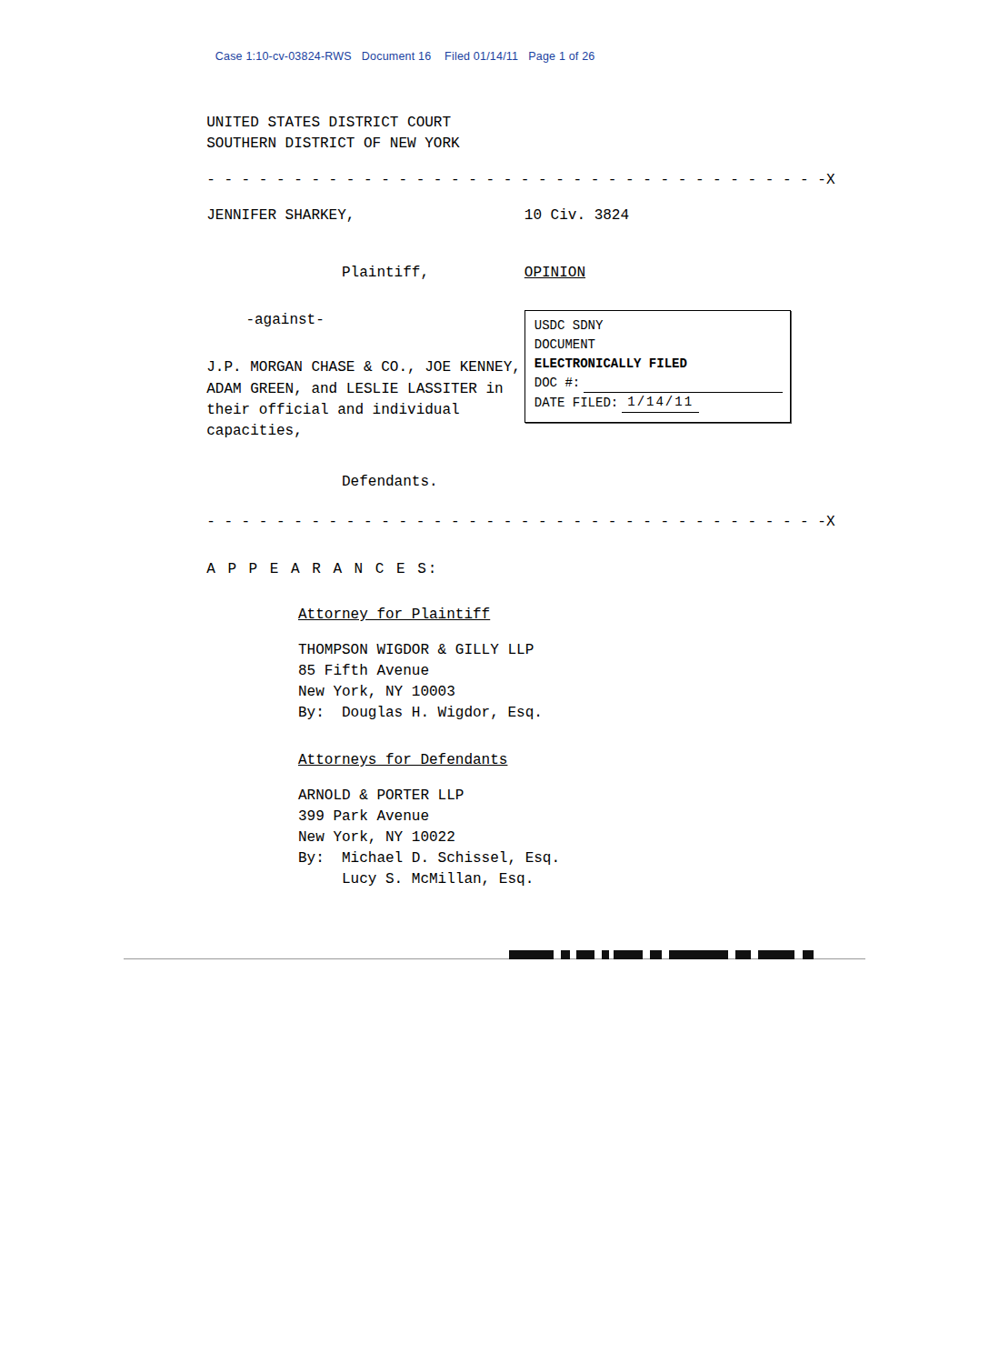Case 1:10-cv-03824-RWS Document 16 Filed 01/14/11 Page 1 of 26
UNITED STATES DISTRICT COURT SOUTHERN DISTRICT OF NEW YORK
- - - - - - - - - - - - - - - - - - - - - - - - - - - - - - - - - - - -X
| JENNIFER SHARKEY, Plaintiff, -against- J.P. MORGAN CHASE & CO., JOE KENNEY, ADAM GREEN, and LESLIE LASSITER in their official and individual capacities, Defendants. | 10 Civ. 3824 OPINION USDC SDNY DOCUMENT ELECTRONICALLY FILED DOC #: DATE FILED: 1/14/11 |
- - - - - - - - - - - - - - - - - - - - - - - - - - - - - - - - - - - -X
A P P E A R A N C E S:
Attorney for Plaintiff
THOMPSON WIGDOR & GILLY LLP 85 Fifth Avenue New York, NY 10003 By: Douglas H. Wigdor, Esq.
Attorneys for Defendants
ARNOLD & PORTER LLP 399 Park Avenue New York, NY 10022 By: Michael D. Schissel, Esq. Lucy S. McMillan, Esq.